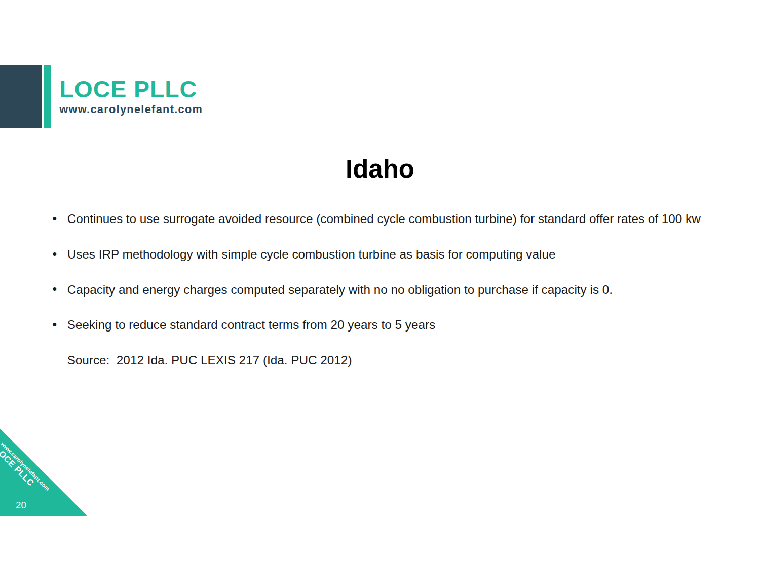LOCE PLLC
www.carolynelefant.com
Idaho
Continues to use surrogate avoided resource (combined cycle combustion turbine) for standard offer rates of 100 kw
Uses IRP methodology with simple cycle combustion turbine as basis for computing value
Capacity and energy charges computed separately with no no obligation to purchase if capacity is 0.
Seeking to reduce standard contract terms from 20 years to 5 years
Source: 2012 Ida. PUC LEXIS 217 (Ida. PUC 2012)
www.carolynelefant.com LOCE PLLC
20